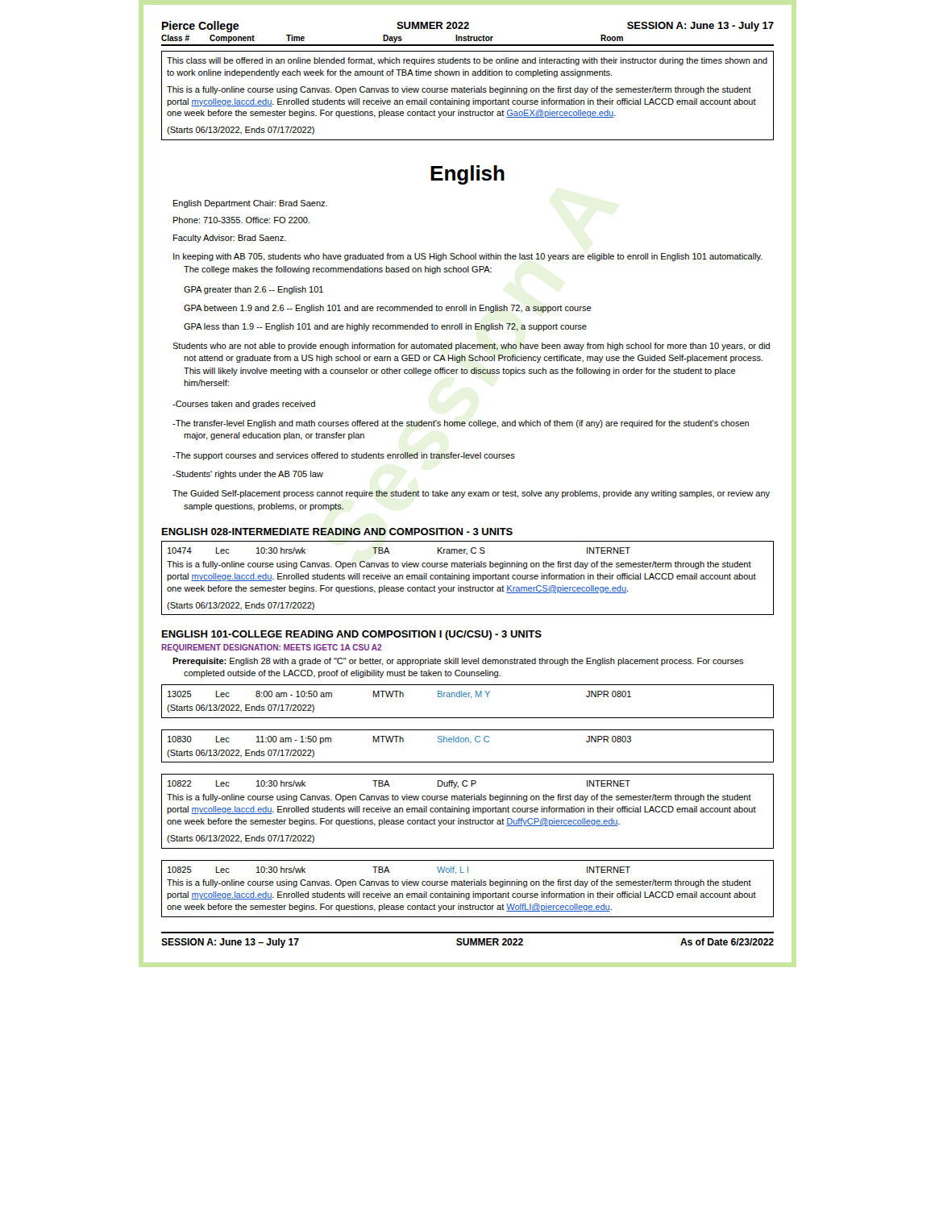Session A
Pierce College SUMMER 2022 SESSION A: June 13 - July 17
Class # Component Time Days Instructor Room
This class will be offered in an online blended format, which requires students to be online and interacting with their instructor during the times shown and to work online independently each week for the amount of TBA time shown in addition to completing assignments.
This is a fully-online course using Canvas. Open Canvas to view course materials beginning on the first day of the semester/term through the student portal mycollege.laccd.edu. Enrolled students will receive an email containing important course information in their official LACCD email account about one week before the semester begins. For questions, please contact your instructor at GaoEX@piercecollege.edu.
(Starts 06/13/2022, Ends 07/17/2022)
English
English Department Chair: Brad Saenz.
Phone: 710-3355. Office: FO 2200.
Faculty Advisor: Brad Saenz.
In keeping with AB 705, students who have graduated from a US High School within the last 10 years are eligible to enroll in English 101 automatically. The college makes the following recommendations based on high school GPA:
GPA greater than 2.6 -- English 101
GPA between 1.9 and 2.6 -- English 101 and are recommended to enroll in English 72, a support course
GPA less than 1.9 -- English 101 and are highly recommended to enroll in English 72, a support course
Students who are not able to provide enough information for automated placement, who have been away from high school for more than 10 years, or did not attend or graduate from a US high school or earn a GED or CA High School Proficiency certificate, may use the Guided Self-placement process. This will likely involve meeting with a counselor or other college officer to discuss topics such as the following in order for the student to place him/herself:
-Courses taken and grades received
-The transfer-level English and math courses offered at the student's home college, and which of them (if any) are required for the student's chosen major, general education plan, or transfer plan
-The support courses and services offered to students enrolled in transfer-level courses
-Students' rights under the AB 705 law
The Guided Self-placement process cannot require the student to take any exam or test, solve any problems, provide any writing samples, or review any sample questions, problems, or prompts.
ENGLISH 028-INTERMEDIATE READING AND COMPOSITION - 3 UNITS
10474 Lec 10:30 hrs/wk TBA Kramer, C S INTERNET
This is a fully-online course using Canvas. Open Canvas to view course materials beginning on the first day of the semester/term through the student portal mycollege.laccd.edu. Enrolled students will receive an email containing important course information in their official LACCD email account about one week before the semester begins. For questions, please contact your instructor at KramerCS@piercecollege.edu.
(Starts 06/13/2022, Ends 07/17/2022)
ENGLISH 101-COLLEGE READING AND COMPOSITION I (UC/CSU) - 3 UNITS
REQUIREMENT DESIGNATION: MEETS IGETC 1A CSU A2
Prerequisite: English 28 with a grade of "C" or better, or appropriate skill level demonstrated through the English placement process. For courses completed outside of the LACCD, proof of eligibility must be taken to Counseling.
13025 Lec 8:00 am - 10:50 am MTWTh Brandler, M Y JNPR 0801
(Starts 06/13/2022, Ends 07/17/2022)
10830 Lec 11:00 am - 1:50 pm MTWTh Sheldon, C C JNPR 0803
(Starts 06/13/2022, Ends 07/17/2022)
10822 Lec 10:30 hrs/wk TBA Duffy, C P INTERNET
This is a fully-online course using Canvas. Open Canvas to view course materials beginning on the first day of the semester/term through the student portal mycollege.laccd.edu. Enrolled students will receive an email containing important course information in their official LACCD email account about one week before the semester begins. For questions, please contact your instructor at DuffyCP@piercecollege.edu.
(Starts 06/13/2022, Ends 07/17/2022)
10825 Lec 10:30 hrs/wk TBA Wolf, L I INTERNET
This is a fully-online course using Canvas. Open Canvas to view course materials beginning on the first day of the semester/term through the student portal mycollege.laccd.edu. Enrolled students will receive an email containing important course information in their official LACCD email account about one week before the semester begins. For questions, please contact your instructor at WolfLI@piercecollege.edu.
SESSION A: June 13 – July 17 SUMMER 2022 As of Date 6/23/2022